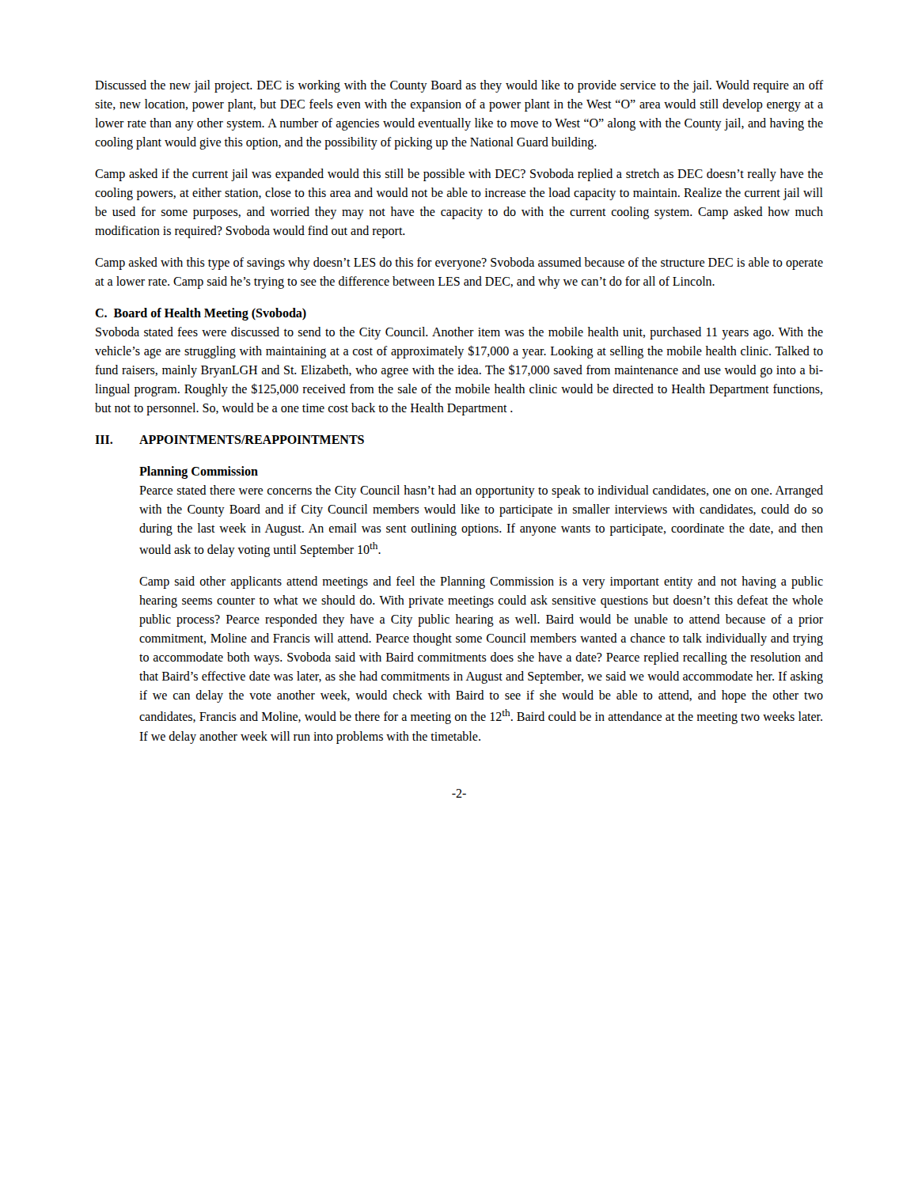Discussed the new jail project. DEC is working with the County Board as they would like to provide service to the jail. Would require an off site, new location, power plant, but DEC feels even with the expansion of a power plant in the West “O” area would still develop energy at a lower rate than any other system. A number of agencies would eventually like to move to West “O” along with the County jail, and having the cooling plant would give this option, and the possibility of picking up the National Guard building.
Camp asked if the current jail was expanded would this still be possible with DEC? Svoboda replied a stretch as DEC doesn’t really have the cooling powers, at either station, close to this area and would not be able to increase the load capacity to maintain. Realize the current jail will be used for some purposes, and worried they may not have the capacity to do with the current cooling system. Camp asked how much modification is required? Svoboda would find out and report.
Camp asked with this type of savings why doesn’t LES do this for everyone? Svoboda assumed because of the structure DEC is able to operate at a lower rate. Camp said he’s trying to see the difference between LES and DEC, and why we can’t do for all of Lincoln.
C. Board of Health Meeting (Svoboda)
Svoboda stated fees were discussed to send to the City Council. Another item was the mobile health unit, purchased 11 years ago. With the vehicle’s age are struggling with maintaining at a cost of approximately $17,000 a year. Looking at selling the mobile health clinic. Talked to fund raisers, mainly BryanLGH and St. Elizabeth, who agree with the idea. The $17,000 saved from maintenance and use would go into a bi-lingual program. Roughly the $125,000 received from the sale of the mobile health clinic would be directed to Health Department functions, but not to personnel. So, would be a one time cost back to the Health Department .
III.
APPOINTMENTS/REAPPOINTMENTS
Planning Commission
Pearce stated there were concerns the City Council hasn’t had an opportunity to speak to individual candidates, one on one. Arranged with the County Board and if City Council members would like to participate in smaller interviews with candidates, could do so during the last week in August. An email was sent outlining options. If anyone wants to participate, coordinate the date, and then would ask to delay voting until September 10th.
Camp said other applicants attend meetings and feel the Planning Commission is a very important entity and not having a public hearing seems counter to what we should do. With private meetings could ask sensitive questions but doesn’t this defeat the whole public process? Pearce responded they have a City public hearing as well. Baird would be unable to attend because of a prior commitment, Moline and Francis will attend. Pearce thought some Council members wanted a chance to talk individually and trying to accommodate both ways. Svoboda said with Baird commitments does she have a date? Pearce replied recalling the resolution and that Baird’s effective date was later, as she had commitments in August and September, we said we would accommodate her. If asking if we can delay the vote another week, would check with Baird to see if she would be able to attend, and hope the other two candidates, Francis and Moline, would be there for a meeting on the 12th. Baird could be in attendance at the meeting two weeks later. If we delay another week will run into problems with the timetable.
-2-